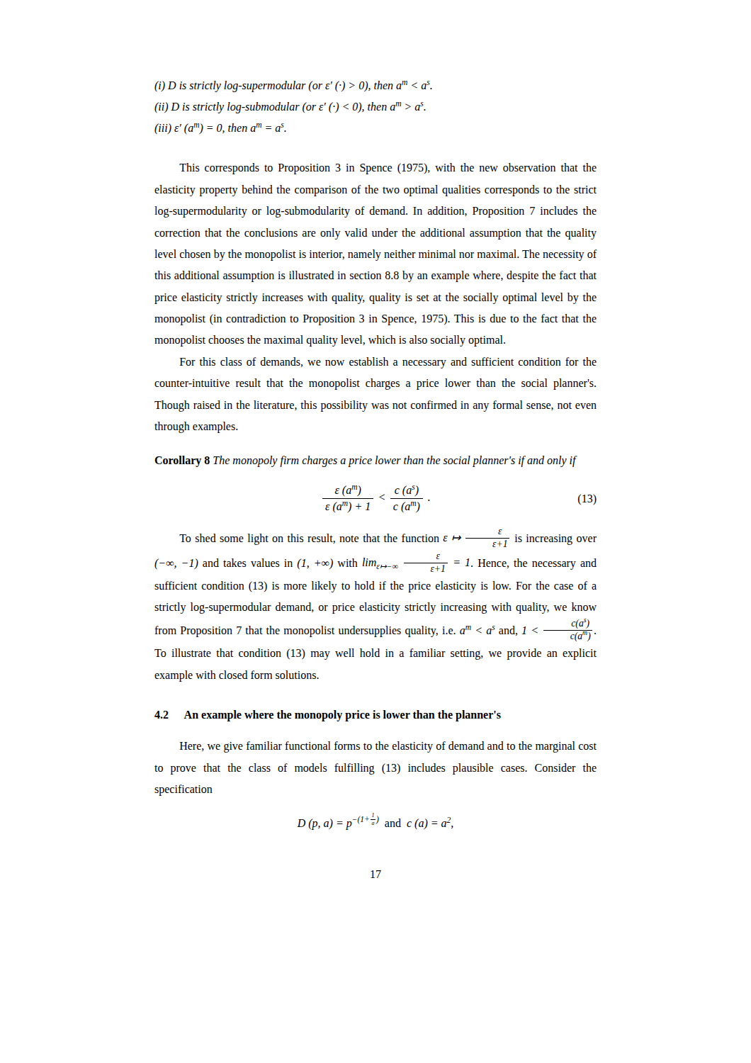(i) D is strictly log-supermodular (or ε′ (·) > 0), then am < as.
(ii) D is strictly log-submodular (or ε′ (·) < 0), then am > as.
(iii) ε′ (am) = 0, then am = as.
This corresponds to Proposition 3 in Spence (1975), with the new observation that the elasticity property behind the comparison of the two optimal qualities corresponds to the strict log-supermodularity or log-submodularity of demand. In addition, Proposition 7 includes the correction that the conclusions are only valid under the additional assumption that the quality level chosen by the monopolist is interior, namely neither minimal nor maximal. The necessity of this additional assumption is illustrated in section 8.8 by an example where, despite the fact that price elasticity strictly increases with quality, quality is set at the socially optimal level by the monopolist (in contradiction to Proposition 3 in Spence, 1975). This is due to the fact that the monopolist chooses the maximal quality level, which is also socially optimal.
For this class of demands, we now establish a necessary and sufficient condition for the counter-intuitive result that the monopolist charges a price lower than the social planner's. Though raised in the literature, this possibility was not confirmed in any formal sense, not even through examples.
Corollary 8 The monopoly firm charges a price lower than the social planner's if and only if
ε (am) ε (am) + 1 < c (as) c (am) . (13)
To shed some light on this result, note that the function ε ↦ εε+1 is increasing over (−∞, −1) and takes values in (1, +∞) with limε↦−∞ εε+1 = 1. Hence, the necessary and sufficient condition (13) is more likely to hold if the price elasticity is low. For the case of a strictly log-supermodular demand, or price elasticity strictly increasing with quality, we know from Proposition 7 that the monopolist undersupplies quality, i.e. am < as and, 1 < c(as) c(am). To illustrate that condition (13) may well hold in a familiar setting, we provide an explicit example with closed form solutions.
4.2 An example where the monopoly price is lower than the planner's
Here, we give familiar functional forms to the elasticity of demand and to the marginal cost to prove that the class of models fulfilling (13) includes plausible cases. Consider the specification
D (p, a) = p−(1+1 a) and c (a) = a2,
17